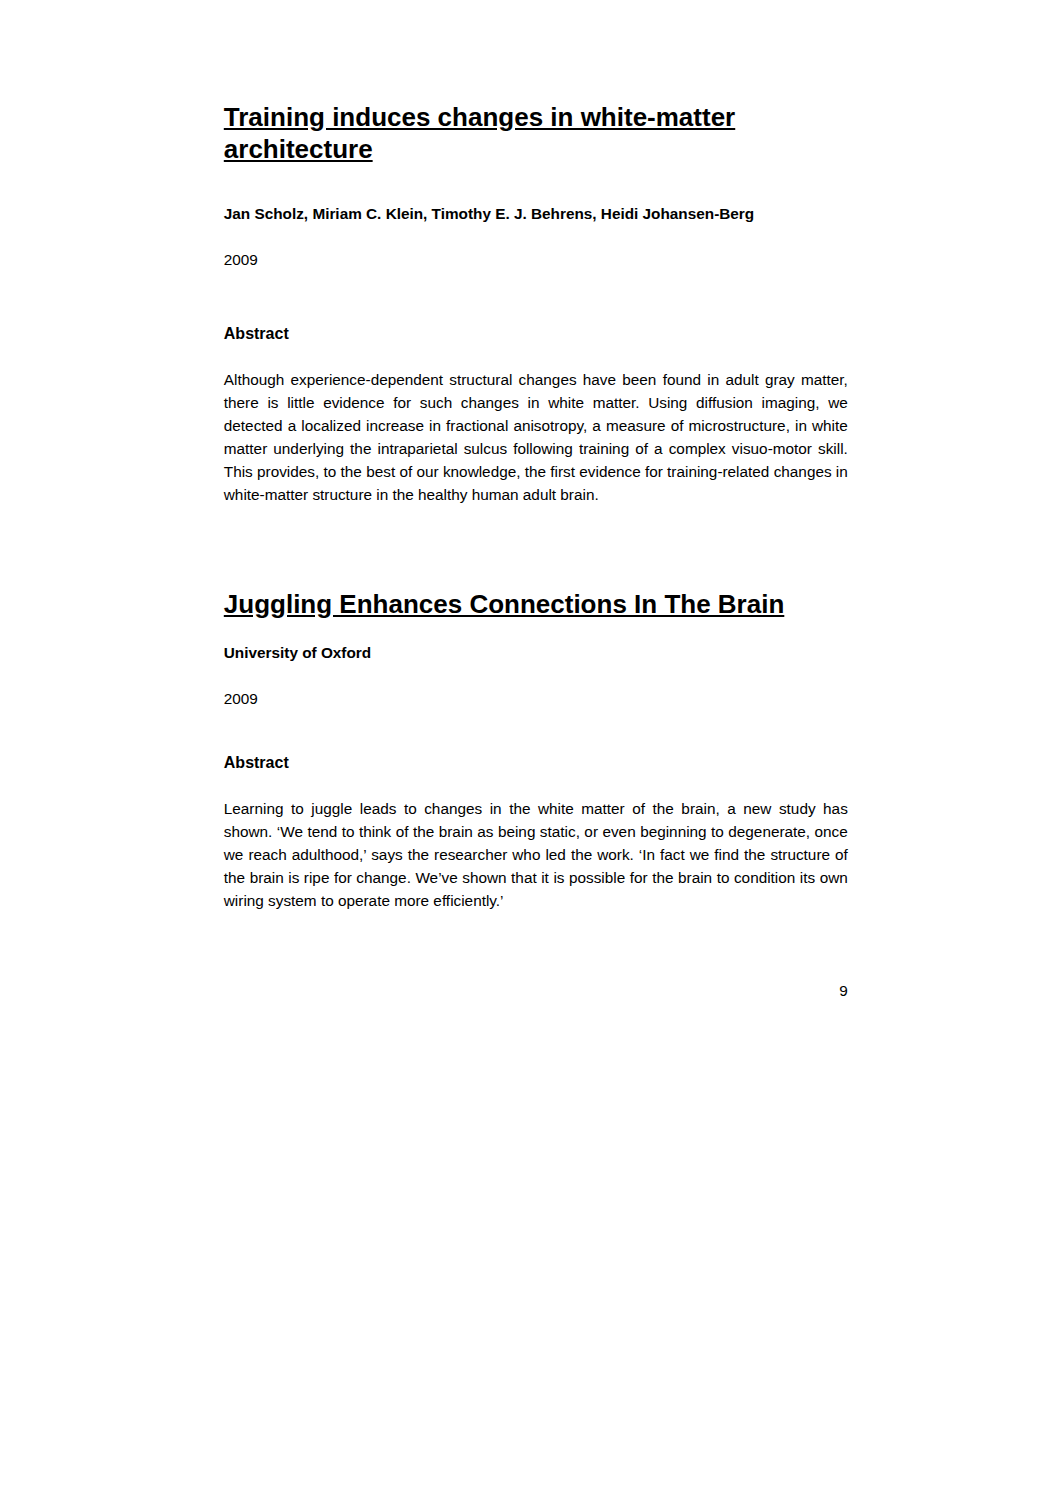Training induces changes in white-matter architecture
Jan Scholz, Miriam C. Klein, Timothy E. J. Behrens, Heidi Johansen-Berg
2009
Abstract
Although experience-dependent structural changes have been found in adult gray matter, there is little evidence for such changes in white matter. Using diffusion imaging, we detected a localized increase in fractional anisotropy, a measure of microstructure, in white matter underlying the intraparietal sulcus following training of a complex visuo-motor skill. This provides, to the best of our knowledge, the first evidence for training-related changes in white-matter structure in the healthy human adult brain.
Juggling Enhances Connections In The Brain
University of Oxford
2009
Abstract
Learning to juggle leads to changes in the white matter of the brain, a new study has shown. ‘We tend to think of the brain as being static, or even beginning to degenerate, once we reach adulthood,’ says the researcher who led the work. ‘In fact we find the structure of the brain is ripe for change. We’ve shown that it is possible for the brain to condition its own wiring system to operate more efficiently.’
9